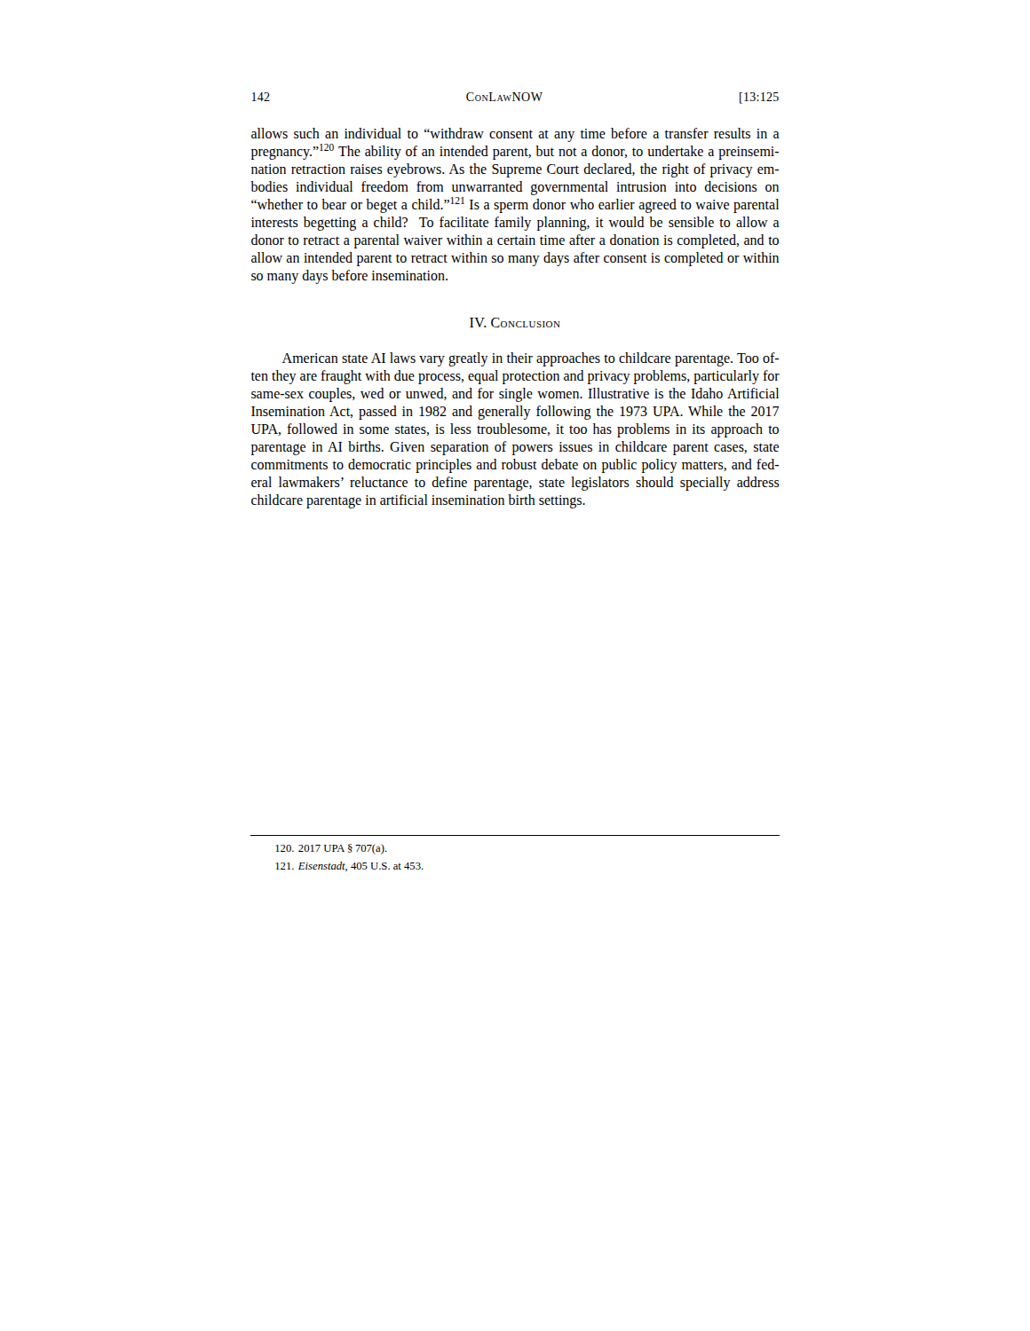142 ConLawNOW [13:125
allows such an individual to “withdraw consent at any time before a transfer results in a pregnancy.”120 The ability of an intended parent, but not a donor, to undertake a preinsemination retraction raises eyebrows. As the Supreme Court declared, the right of privacy embodies individual freedom from unwarranted governmental intrusion into decisions on “whether to bear or beget a child.”121 Is a sperm donor who earlier agreed to waive parental interests begetting a child? To facilitate family planning, it would be sensible to allow a donor to retract a parental waiver within a certain time after a donation is completed, and to allow an intended parent to retract within so many days after consent is completed or within so many days before insemination.
IV. Conclusion
American state AI laws vary greatly in their approaches to childcare parentage. Too often they are fraught with due process, equal protection and privacy problems, particularly for same-sex couples, wed or unwed, and for single women. Illustrative is the Idaho Artificial Insemination Act, passed in 1982 and generally following the 1973 UPA. While the 2017 UPA, followed in some states, is less troublesome, it too has problems in its approach to parentage in AI births. Given separation of powers issues in childcare parent cases, state commitments to democratic principles and robust debate on public policy matters, and federal lawmakers’ reluctance to define parentage, state legislators should specially address childcare parentage in artificial insemination birth settings.
120. 2017 UPA § 707(a).
121. Eisenstadt, 405 U.S. at 453.